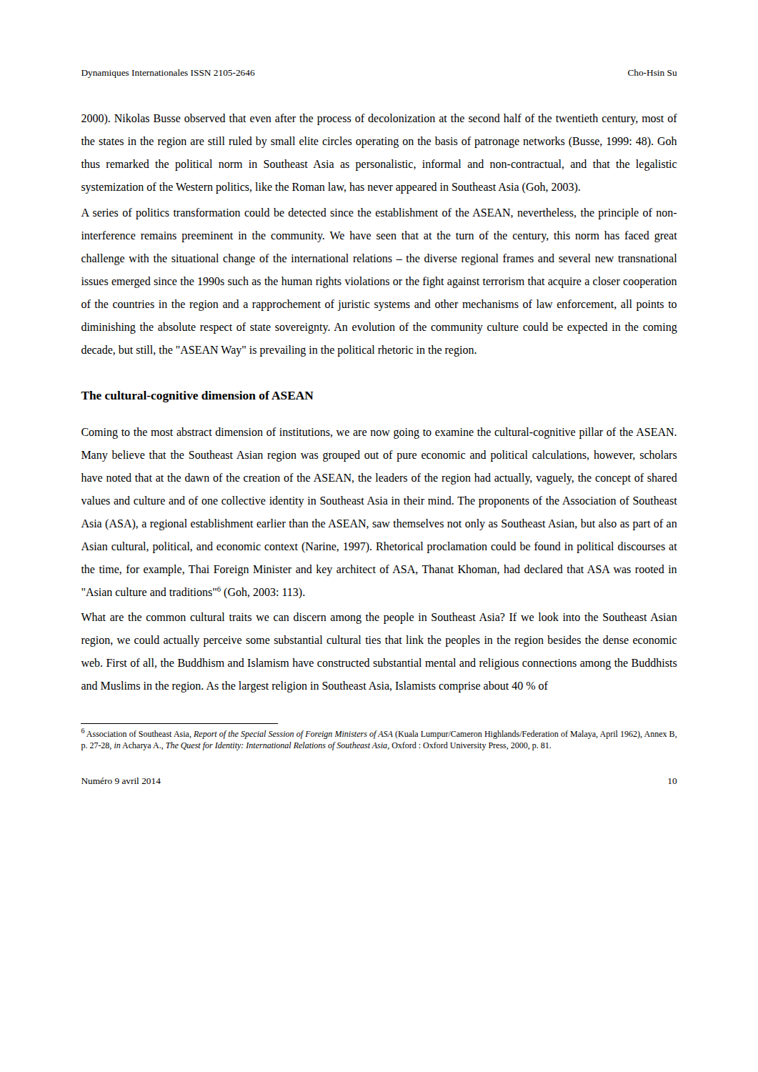Dynamiques Internationales ISSN 2105-2646
Cho-Hsin Su
2000). Nikolas Busse observed that even after the process of decolonization at the second half of the twentieth century, most of the states in the region are still ruled by small elite circles operating on the basis of patronage networks (Busse, 1999: 48). Goh thus remarked the political norm in Southeast Asia as personalistic, informal and non-contractual, and that the legalistic systemization of the Western politics, like the Roman law, has never appeared in Southeast Asia (Goh, 2003).
A series of politics transformation could be detected since the establishment of the ASEAN, nevertheless, the principle of non-interference remains preeminent in the community. We have seen that at the turn of the century, this norm has faced great challenge with the situational change of the international relations – the diverse regional frames and several new transnational issues emerged since the 1990s such as the human rights violations or the fight against terrorism that acquire a closer cooperation of the countries in the region and a rapprochement of juristic systems and other mechanisms of law enforcement, all points to diminishing the absolute respect of state sovereignty. An evolution of the community culture could be expected in the coming decade, but still, the "ASEAN Way" is prevailing in the political rhetoric in the region.
The cultural-cognitive dimension of ASEAN
Coming to the most abstract dimension of institutions, we are now going to examine the cultural-cognitive pillar of the ASEAN. Many believe that the Southeast Asian region was grouped out of pure economic and political calculations, however, scholars have noted that at the dawn of the creation of the ASEAN, the leaders of the region had actually, vaguely, the concept of shared values and culture and of one collective identity in Southeast Asia in their mind. The proponents of the Association of Southeast Asia (ASA), a regional establishment earlier than the ASEAN, saw themselves not only as Southeast Asian, but also as part of an Asian cultural, political, and economic context (Narine, 1997). Rhetorical proclamation could be found in political discourses at the time, for example, Thai Foreign Minister and key architect of ASA, Thanat Khoman, had declared that ASA was rooted in "Asian culture and traditions"6 (Goh, 2003: 113).
What are the common cultural traits we can discern among the people in Southeast Asia? If we look into the Southeast Asian region, we could actually perceive some substantial cultural ties that link the peoples in the region besides the dense economic web. First of all, the Buddhism and Islamism have constructed substantial mental and religious connections among the Buddhists and Muslims in the region. As the largest religion in Southeast Asia, Islamists comprise about 40 % of
6 Association of Southeast Asia, Report of the Special Session of Foreign Ministers of ASA (Kuala Lumpur/Cameron Highlands/Federation of Malaya, April 1962), Annex B, p. 27-28, in Acharya A., The Quest for Identity: International Relations of Southeast Asia, Oxford : Oxford University Press, 2000, p. 81.
Numéro 9 avril 2014
10